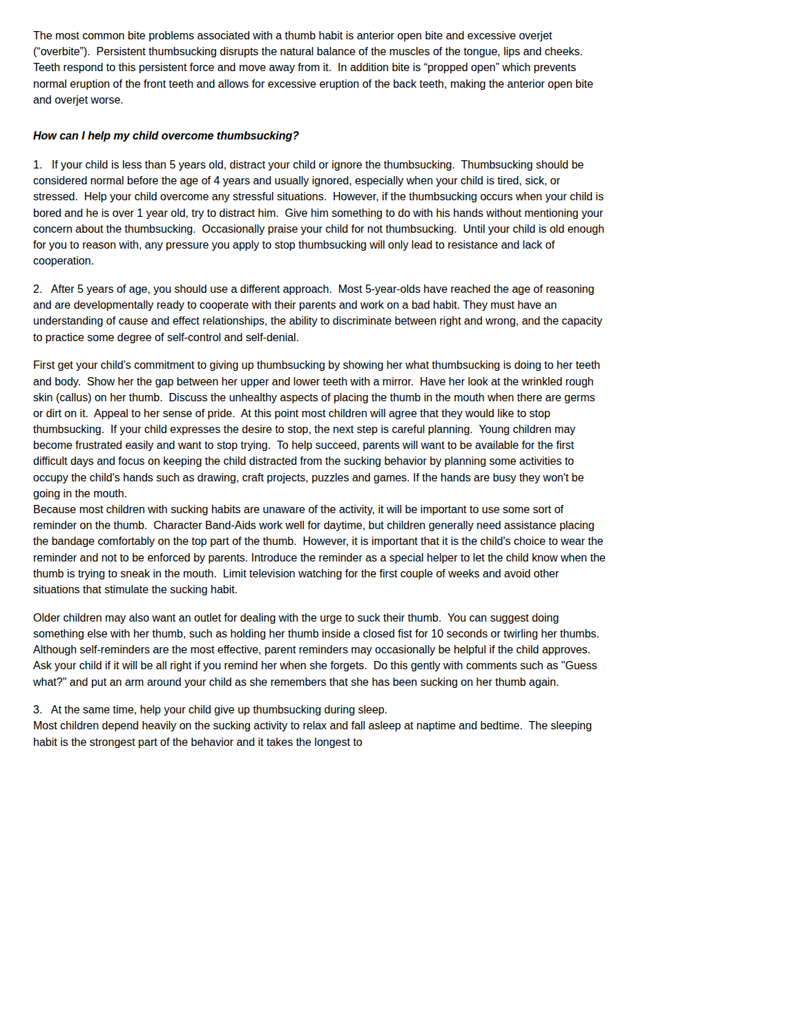The most common bite problems associated with a thumb habit is anterior open bite and excessive overjet (“overbite”). Persistent thumbsucking disrupts the natural balance of the muscles of the tongue, lips and cheeks. Teeth respond to this persistent force and move away from it. In addition bite is “propped open” which prevents normal eruption of the front teeth and allows for excessive eruption of the back teeth, making the anterior open bite and overjet worse.
How can I help my child overcome thumbsucking?
1. If your child is less than 5 years old, distract your child or ignore the thumbsucking. Thumbsucking should be considered normal before the age of 4 years and usually ignored, especially when your child is tired, sick, or stressed. Help your child overcome any stressful situations. However, if the thumbsucking occurs when your child is bored and he is over 1 year old, try to distract him. Give him something to do with his hands without mentioning your concern about the thumbsucking. Occasionally praise your child for not thumbsucking. Until your child is old enough for you to reason with, any pressure you apply to stop thumbsucking will only lead to resistance and lack of cooperation.
2. After 5 years of age, you should use a different approach. Most 5-year-olds have reached the age of reasoning and are developmentally ready to cooperate with their parents and work on a bad habit. They must have an understanding of cause and effect relationships, the ability to discriminate between right and wrong, and the capacity to practice some degree of self-control and self-denial.
First get your child's commitment to giving up thumbsucking by showing her what thumbsucking is doing to her teeth and body. Show her the gap between her upper and lower teeth with a mirror. Have her look at the wrinkled rough skin (callus) on her thumb. Discuss the unhealthy aspects of placing the thumb in the mouth when there are germs or dirt on it. Appeal to her sense of pride. At this point most children will agree that they would like to stop thumbsucking. If your child expresses the desire to stop, the next step is careful planning. Young children may become frustrated easily and want to stop trying. To help succeed, parents will want to be available for the first difficult days and focus on keeping the child distracted from the sucking behavior by planning some activities to occupy the child's hands such as drawing, craft projects, puzzles and games. If the hands are busy they won't be going in the mouth.
Because most children with sucking habits are unaware of the activity, it will be important to use some sort of reminder on the thumb. Character Band-Aids work well for daytime, but children generally need assistance placing the bandage comfortably on the top part of the thumb. However, it is important that it is the child's choice to wear the reminder and not to be enforced by parents. Introduce the reminder as a special helper to let the child know when the thumb is trying to sneak in the mouth. Limit television watching for the first couple of weeks and avoid other situations that stimulate the sucking habit.
Older children may also want an outlet for dealing with the urge to suck their thumb. You can suggest doing something else with her thumb, such as holding her thumb inside a closed fist for 10 seconds or twirling her thumbs. Although self-reminders are the most effective, parent reminders may occasionally be helpful if the child approves. Ask your child if it will be all right if you remind her when she forgets. Do this gently with comments such as "Guess what?" and put an arm around your child as she remembers that she has been sucking on her thumb again.
3. At the same time, help your child give up thumbsucking during sleep.
Most children depend heavily on the sucking activity to relax and fall asleep at naptime and bedtime. The sleeping habit is the strongest part of the behavior and it takes the longest to